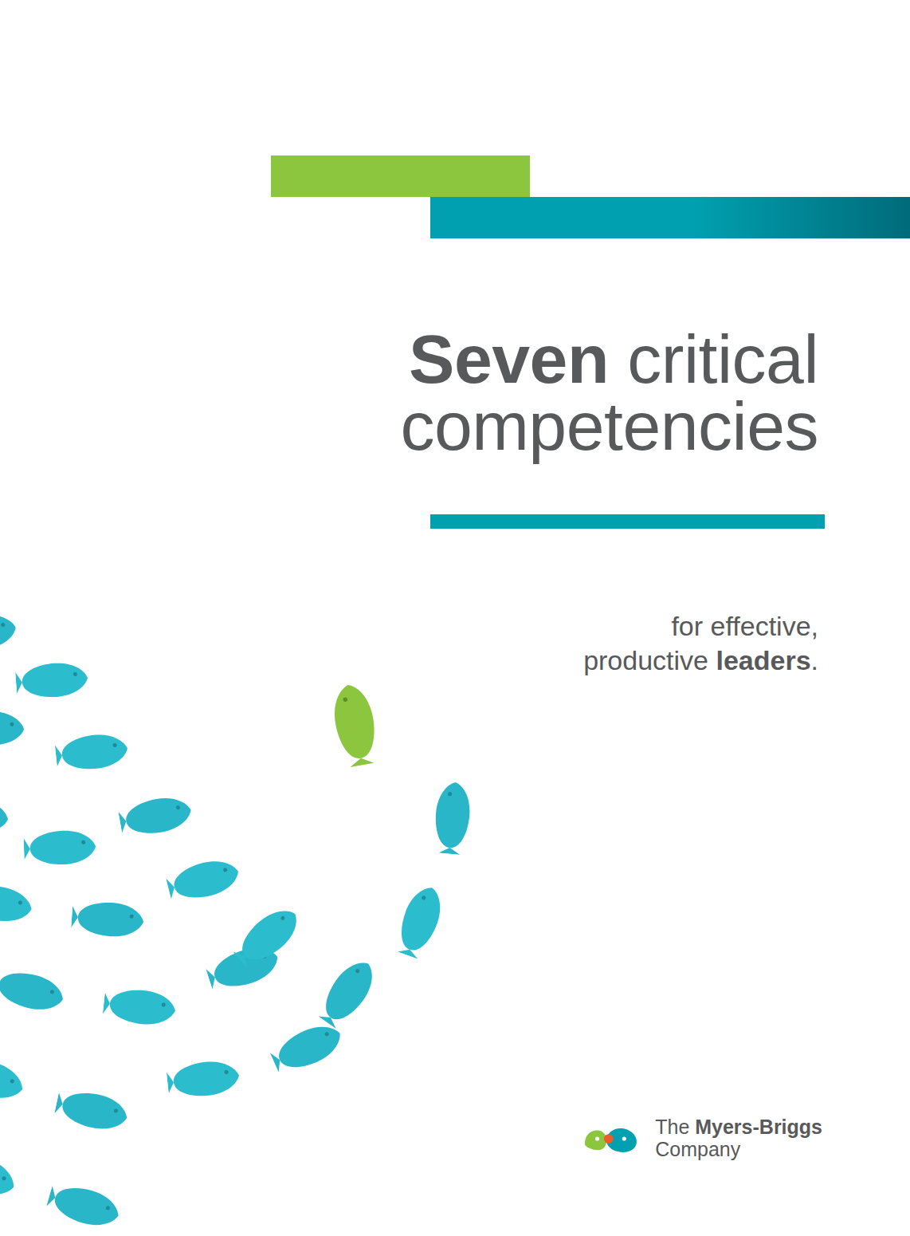Seven critical competencies
for effective,
productive leaders.
The Myers-Briggs Company